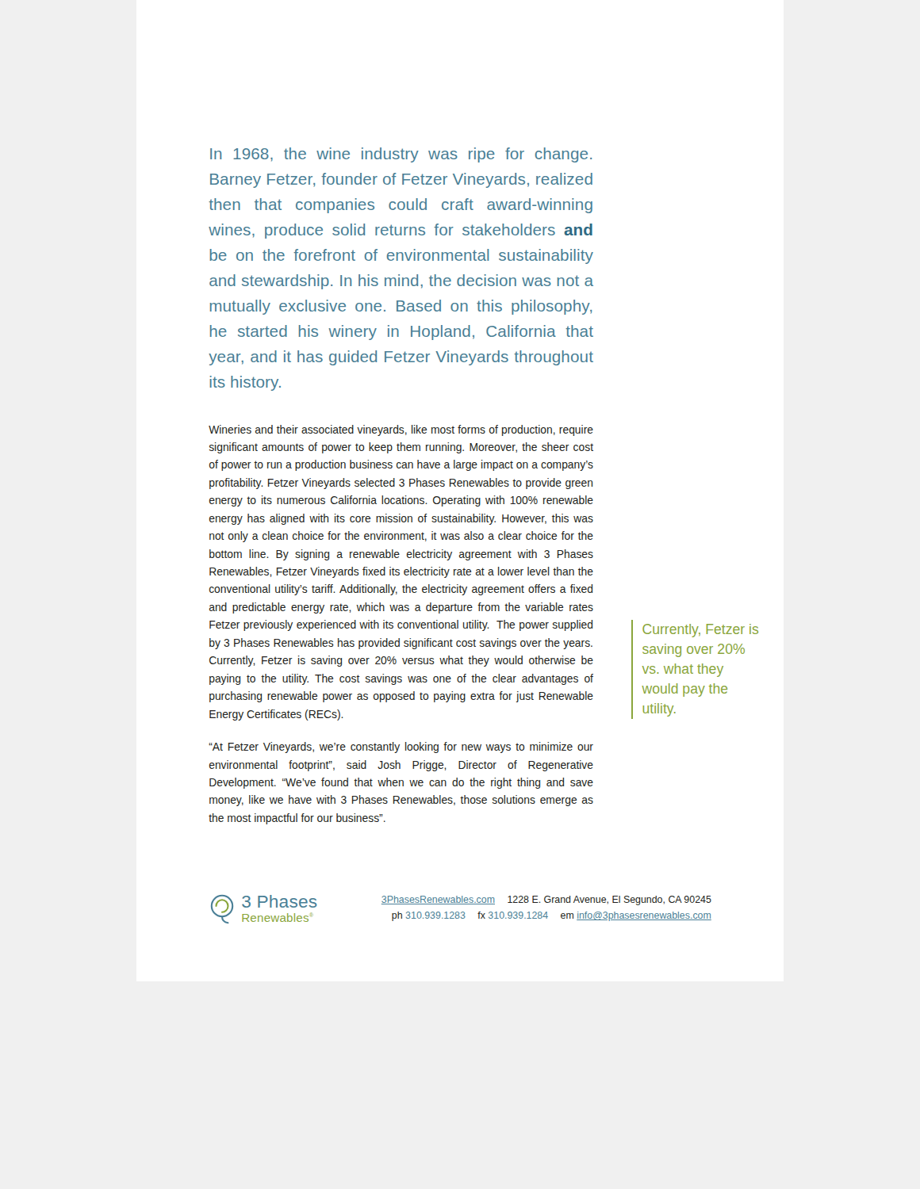In 1968, the wine industry was ripe for change. Barney Fetzer, founder of Fetzer Vineyards, realized then that companies could craft award-winning wines, produce solid returns for stakeholders and be on the forefront of environmental sustainability and stewardship. In his mind, the decision was not a mutually exclusive one. Based on this philosophy, he started his winery in Hopland, California that year, and it has guided Fetzer Vineyards throughout its history.
Wineries and their associated vineyards, like most forms of production, require significant amounts of power to keep them running. Moreover, the sheer cost of power to run a production business can have a large impact on a company’s profitability. Fetzer Vineyards selected 3 Phases Renewables to provide green energy to its numerous California locations. Operating with 100% renewable energy has aligned with its core mission of sustainability. However, this was not only a clean choice for the environment, it was also a clear choice for the bottom line. By signing a renewable electricity agreement with 3 Phases Renewables, Fetzer Vineyards fixed its electricity rate at a lower level than the conventional utility’s tariff. Additionally, the electricity agreement offers a fixed and predictable energy rate, which was a departure from the variable rates Fetzer previously experienced with its conventional utility. The power supplied by 3 Phases Renewables has provided significant cost savings over the years. Currently, Fetzer is saving over 20% versus what they would otherwise be paying to the utility. The cost savings was one of the clear advantages of purchasing renewable power as opposed to paying extra for just Renewable Energy Certificates (RECs).
“At Fetzer Vineyards, we’re constantly looking for new ways to minimize our environmental footprint”, said Josh Prigge, Director of Regenerative Development. “We’ve found that when we can do the right thing and save money, like we have with 3 Phases Renewables, those solutions emerge as the most impactful for our business”.
Currently, Fetzer is saving over 20% vs. what they would pay the utility.
3 Phases Renewables®
3PhasesRenewables.com 1228 E. Grand Avenue, El Segundo, CA 90245
ph 310.939.1283 fx 310.939.1284 em info@3phasesrenewables.com